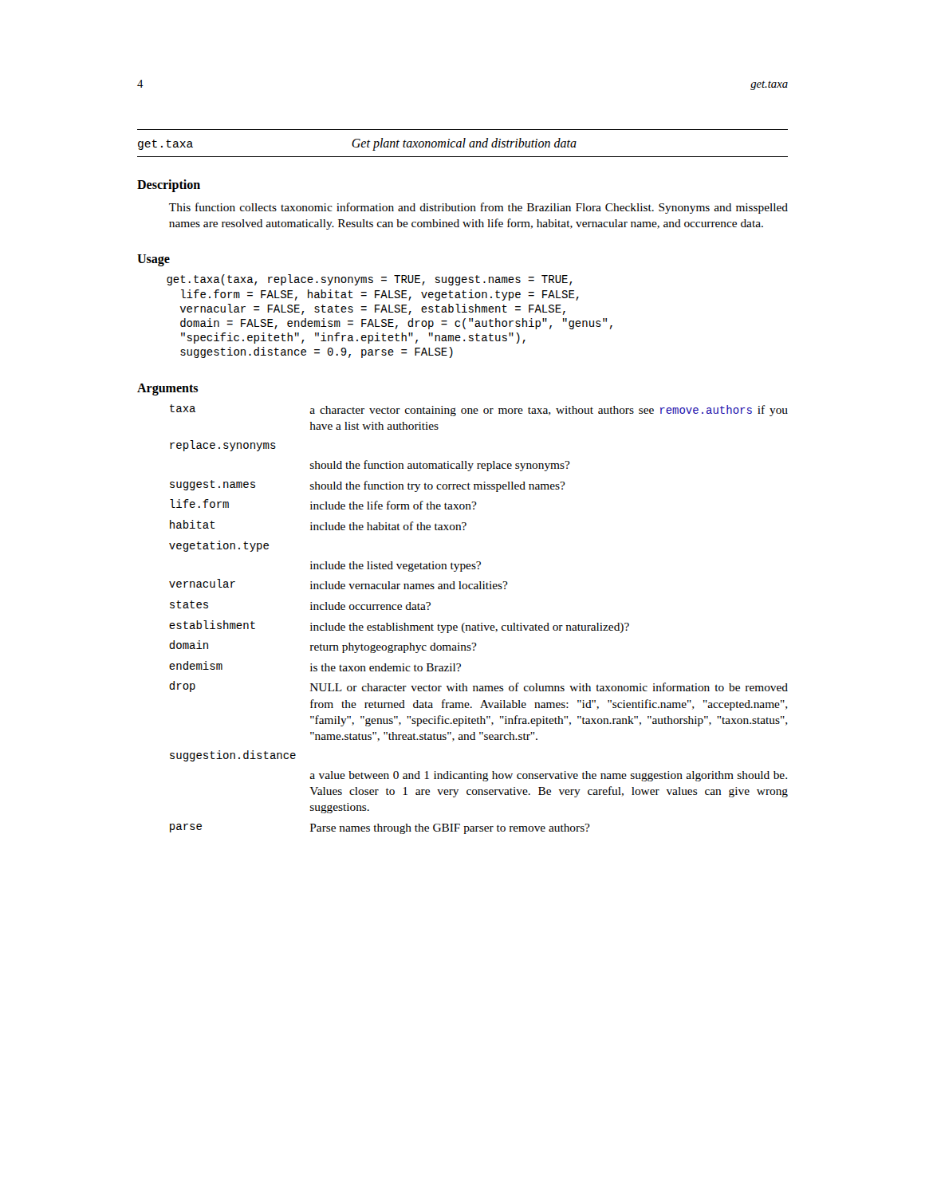4 get.taxa
get.taxa Get plant taxonomical and distribution data
Description
This function collects taxonomic information and distribution from the Brazilian Flora Checklist. Synonyms and misspelled names are resolved automatically. Results can be combined with life form, habitat, vernacular name, and occurrence data.
Usage
get.taxa(taxa, replace.synonyms = TRUE, suggest.names = TRUE,
  life.form = FALSE, habitat = FALSE, vegetation.type = FALSE,
  vernacular = FALSE, states = FALSE, establishment = FALSE,
  domain = FALSE, endemism = FALSE, drop = c("authorship", "genus",
  "specific.epiteth", "infra.epiteth", "name.status"),
  suggestion.distance = 0.9, parse = FALSE)
Arguments
| taxa | a character vector containing one or more taxa, without authors see remove.authors if you have a list with authorities |
| replace.synonyms | |
| | should the function automatically replace synonyms? |
| suggest.names | should the function try to correct misspelled names? |
| life.form | include the life form of the taxon? |
| habitat | include the habitat of the taxon? |
| vegetation.type | |
| | include the listed vegetation types? |
| vernacular | include vernacular names and localities? |
| states | include occurrence data? |
| establishment | include the establishment type (native, cultivated or naturalized)? |
| domain | return phytogeographyc domains? |
| endemism | is the taxon endemic to Brazil? |
| drop | NULL or character vector with names of columns with taxonomic information to be removed from the returned data frame. Available names: "id", "scientific.name", "accepted.name", "family", "genus", "specific.epiteth", "infra.epiteth", "taxon.rank", "authorship", "taxon.status", "name.status", "threat.status", and "search.str". |
| suggestion.distance | |
| | a value between 0 and 1 indicanting how conservative the name suggestion algorithm should be. Values closer to 1 are very conservative. Be very careful, lower values can give wrong suggestions. |
| parse | Parse names through the GBIF parser to remove authors? |